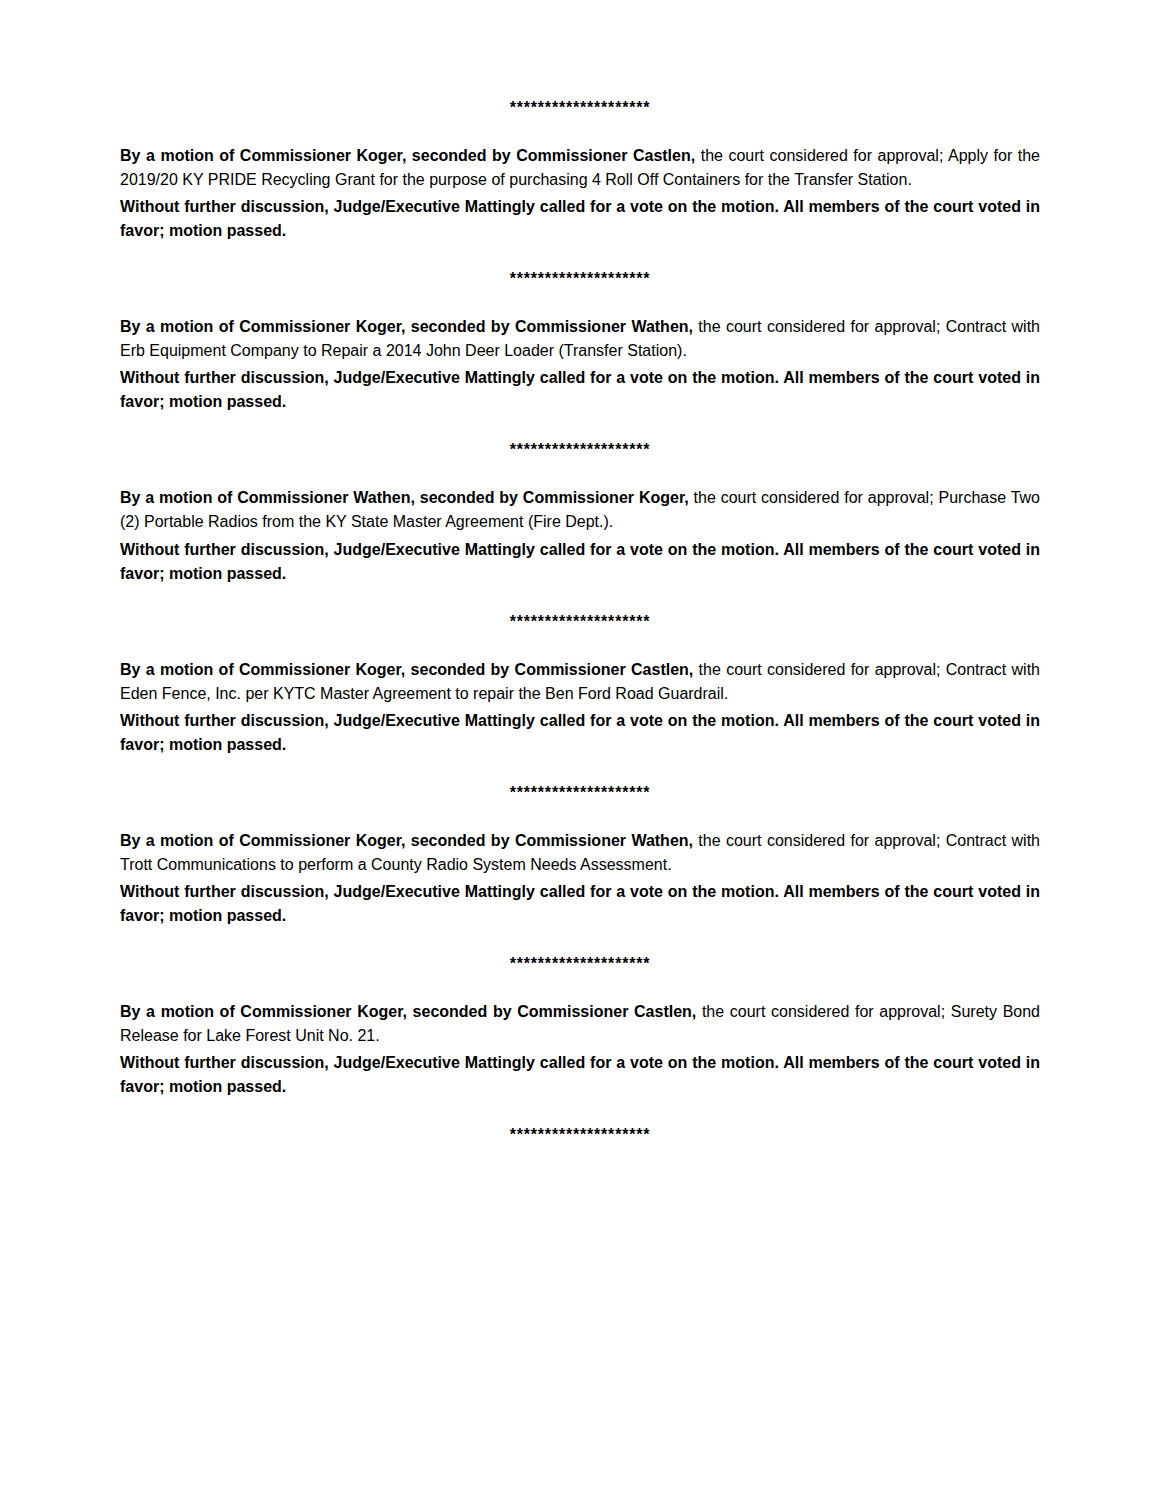********************
By a motion of Commissioner Koger, seconded by Commissioner Castlen, the court considered for approval; Apply for the 2019/20 KY PRIDE Recycling Grant for the purpose of purchasing 4 Roll Off Containers for the Transfer Station.
Without further discussion, Judge/Executive Mattingly called for a vote on the motion. All members of the court voted in favor; motion passed.
********************
By a motion of Commissioner Koger, seconded by Commissioner Wathen, the court considered for approval; Contract with Erb Equipment Company to Repair a 2014 John Deer Loader (Transfer Station).
Without further discussion, Judge/Executive Mattingly called for a vote on the motion. All members of the court voted in favor; motion passed.
********************
By a motion of Commissioner Wathen, seconded by Commissioner Koger, the court considered for approval; Purchase Two (2) Portable Radios from the KY State Master Agreement (Fire Dept.).
Without further discussion, Judge/Executive Mattingly called for a vote on the motion. All members of the court voted in favor; motion passed.
********************
By a motion of Commissioner Koger, seconded by Commissioner Castlen, the court considered for approval; Contract with Eden Fence, Inc. per KYTC Master Agreement to repair the Ben Ford Road Guardrail.
Without further discussion, Judge/Executive Mattingly called for a vote on the motion. All members of the court voted in favor; motion passed.
********************
By a motion of Commissioner Koger, seconded by Commissioner Wathen, the court considered for approval; Contract with Trott Communications to perform a County Radio System Needs Assessment.
Without further discussion, Judge/Executive Mattingly called for a vote on the motion. All members of the court voted in favor; motion passed.
********************
By a motion of Commissioner Koger, seconded by Commissioner Castlen, the court considered for approval; Surety Bond Release for Lake Forest Unit No. 21.
Without further discussion, Judge/Executive Mattingly called for a vote on the motion. All members of the court voted in favor; motion passed.
********************